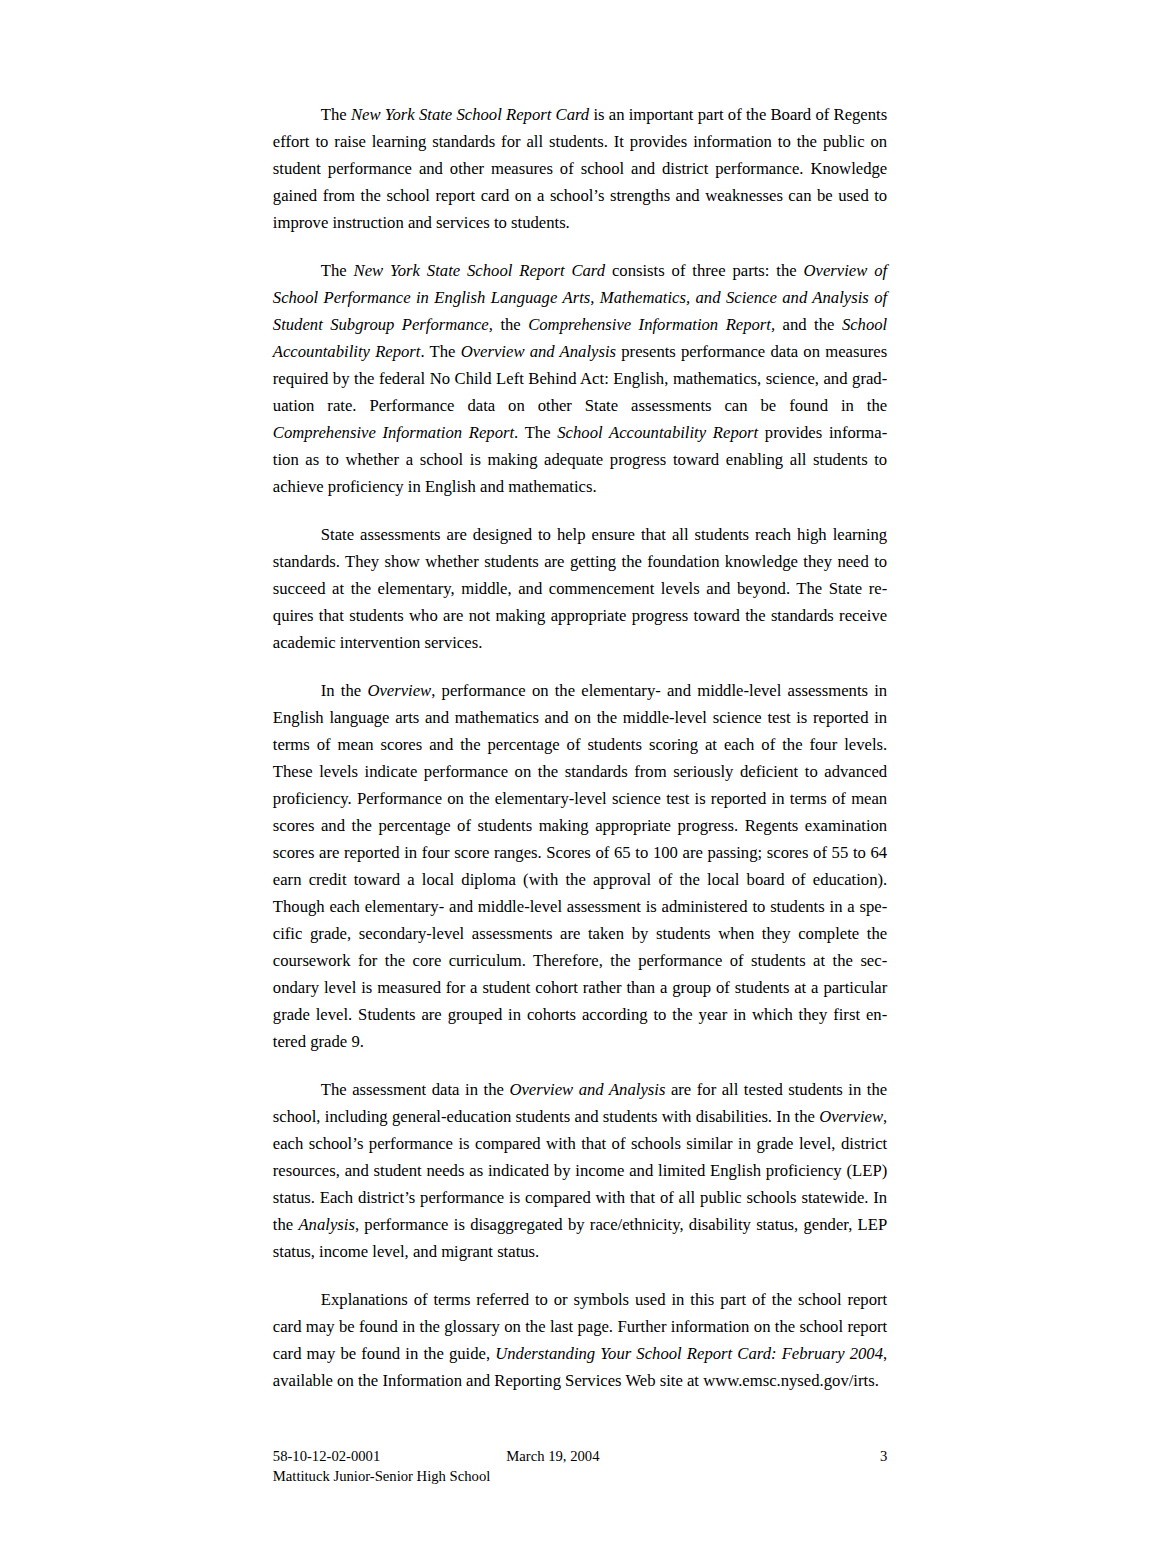The New York State School Report Card is an important part of the Board of Regents effort to raise learning standards for all students. It provides information to the public on student performance and other measures of school and district performance. Knowledge gained from the school report card on a school’s strengths and weaknesses can be used to improve instruction and services to students.
The New York State School Report Card consists of three parts: the Overview of School Performance in English Language Arts, Mathematics, and Science and Analysis of Student Subgroup Performance, the Comprehensive Information Report, and the School Accountability Report. The Overview and Analysis presents performance data on measures required by the federal No Child Left Behind Act: English, mathematics, science, and graduation rate. Performance data on other State assessments can be found in the Comprehensive Information Report. The School Accountability Report provides information as to whether a school is making adequate progress toward enabling all students to achieve proficiency in English and mathematics.
State assessments are designed to help ensure that all students reach high learning standards. They show whether students are getting the foundation knowledge they need to succeed at the elementary, middle, and commencement levels and beyond. The State requires that students who are not making appropriate progress toward the standards receive academic intervention services.
In the Overview, performance on the elementary- and middle-level assessments in English language arts and mathematics and on the middle-level science test is reported in terms of mean scores and the percentage of students scoring at each of the four levels. These levels indicate performance on the standards from seriously deficient to advanced proficiency. Performance on the elementary-level science test is reported in terms of mean scores and the percentage of students making appropriate progress. Regents examination scores are reported in four score ranges. Scores of 65 to 100 are passing; scores of 55 to 64 earn credit toward a local diploma (with the approval of the local board of education). Though each elementary- and middle-level assessment is administered to students in a specific grade, secondary-level assessments are taken by students when they complete the coursework for the core curriculum. Therefore, the performance of students at the secondary level is measured for a student cohort rather than a group of students at a particular grade level. Students are grouped in cohorts according to the year in which they first entered grade 9.
The assessment data in the Overview and Analysis are for all tested students in the school, including general-education students and students with disabilities. In the Overview, each school’s performance is compared with that of schools similar in grade level, district resources, and student needs as indicated by income and limited English proficiency (LEP) status. Each district’s performance is compared with that of all public schools statewide. In the Analysis, performance is disaggregated by race/ethnicity, disability status, gender, LEP status, income level, and migrant status.
Explanations of terms referred to or symbols used in this part of the school report card may be found in the glossary on the last page. Further information on the school report card may be found in the guide, Understanding Your School Report Card: February 2004, available on the Information and Reporting Services Web site at www.emsc.nysed.gov/irts.
| 58-10-12-02-0001 Mattituck Junior-Senior High School | March 19, 2004 | 3 |